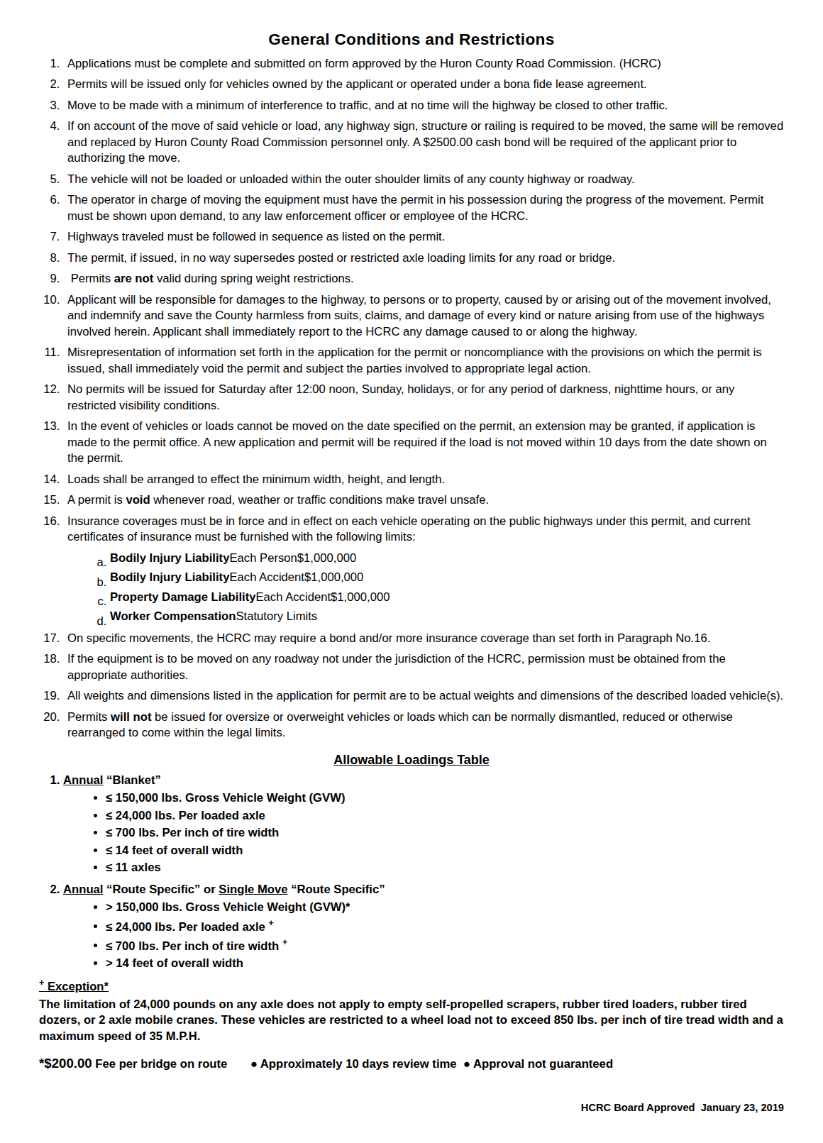General Conditions and Restrictions
Applications must be complete and submitted on form approved by the Huron County Road Commission. (HCRC)
Permits will be issued only for vehicles owned by the applicant or operated under a bona fide lease agreement.
Move to be made with a minimum of interference to traffic, and at no time will the highway be closed to other traffic.
If on account of the move of said vehicle or load, any highway sign, structure or railing is required to be moved, the same will be removed and replaced by Huron County Road Commission personnel only. A $2500.00 cash bond will be required of the applicant prior to authorizing the move.
The vehicle will not be loaded or unloaded within the outer shoulder limits of any county highway or roadway.
The operator in charge of moving the equipment must have the permit in his possession during the progress of the movement. Permit must be shown upon demand, to any law enforcement officer or employee of the HCRC.
Highways traveled must be followed in sequence as listed on the permit.
The permit, if issued, in no way supersedes posted or restricted axle loading limits for any road or bridge.
Permits are not valid during spring weight restrictions.
Applicant will be responsible for damages to the highway, to persons or to property, caused by or arising out of the movement involved, and indemnify and save the County harmless from suits, claims, and damage of every kind or nature arising from use of the highways involved herein. Applicant shall immediately report to the HCRC any damage caused to or along the highway.
Misrepresentation of information set forth in the application for the permit or noncompliance with the provisions on which the permit is issued, shall immediately void the permit and subject the parties involved to appropriate legal action.
No permits will be issued for Saturday after 12:00 noon, Sunday, holidays, or for any period of darkness, nighttime hours, or any restricted visibility conditions.
In the event of vehicles or loads cannot be moved on the date specified on the permit, an extension may be granted, if application is made to the permit office. A new application and permit will be required if the load is not moved within 10 days from the date shown on the permit.
Loads shall be arranged to effect the minimum width, height, and length.
A permit is void whenever road, weather or traffic conditions make travel unsafe.
Insurance coverages must be in force and in effect on each vehicle operating on the public highways under this permit, and current certificates of insurance must be furnished with the following limits:
| Bodily Injury Liability | Each Person | $1,000,000 |
| Bodily Injury Liability | Each Accident | $1,000,000 |
| Property Damage Liability | Each Accident | $1,000,000 |
| Worker Compensation | Statutory Limits | |
On specific movements, the HCRC may require a bond and/or more insurance coverage than set forth in Paragraph No.16.
If the equipment is to be moved on any roadway not under the jurisdiction of the HCRC, permission must be obtained from the appropriate authorities.
All weights and dimensions listed in the application for permit are to be actual weights and dimensions of the described loaded vehicle(s).
Permits will not be issued for oversize or overweight vehicles or loads which can be normally dismantled, reduced or otherwise rearranged to come within the legal limits.
Allowable Loadings Table
Annual “Blanket”
≤ 150,000 lbs. Gross Vehicle Weight (GVW)
≤ 24,000 lbs. Per loaded axle
≤ 700 lbs. Per inch of tire width
≤ 14 feet of overall width
≤ 11 axles
Annual “Route Specific” or Single Move “Route Specific”
> 150,000 lbs. Gross Vehicle Weight (GVW)*
≤ 24,000 lbs. Per loaded axle +
≤ 700 lbs. Per inch of tire width +
> 14 feet of overall width
+ Exception*
The limitation of 24,000 pounds on any axle does not apply to empty self-propelled scrapers, rubber tired loaders, rubber tired dozers, or 2 axle mobile cranes. These vehicles are restricted to a wheel load not to exceed 850 lbs. per inch of tire tread width and a maximum speed of 35 M.P.H.
*$200.00 Fee per bridge on route ● Approximately 10 days review time ● Approval not guaranteed
HCRC Board Approved January 23, 2019